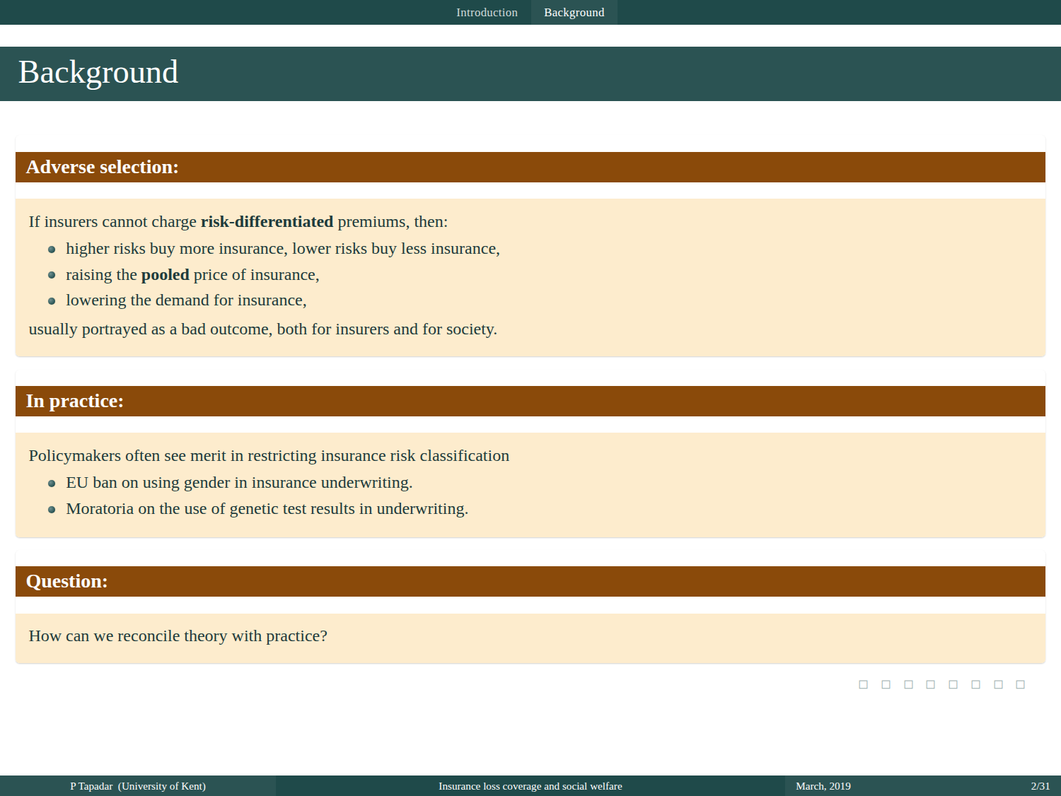Introduction Background
Background
Adverse selection:
If insurers cannot charge risk-differentiated premiums, then:
higher risks buy more insurance, lower risks buy less insurance,
raising the pooled price of insurance,
lowering the demand for insurance,
usually portrayed as a bad outcome, both for insurers and for society.
In practice:
Policymakers often see merit in restricting insurance risk classification
EU ban on using gender in insurance underwriting.
Moratoria on the use of genetic test results in underwriting.
Question:
How can we reconcile theory with practice?
◻ ◻ ◻ ◻ ◻ ◻ ◻ ◻
P Tapadar (University of Kent)
Insurance loss coverage and social welfare
March, 20192/31